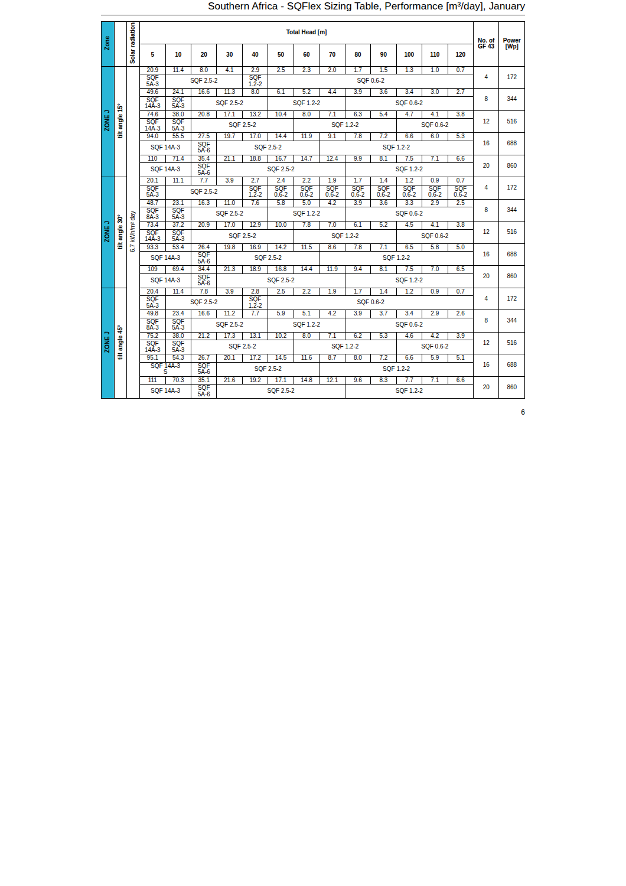Southern Africa - SQFlex Sizing Table, Performance [m³/day], January
| Zone | | Solar radiation | Total Head [m] | No. of GF 43 | Power [Wp] |
| --- | --- | --- | --- | --- | --- |
| 5 | 10 | 20 | 30 | 40 | 50 | 60 | 70 | 80 | 90 | 100 | 110 | 120 |
| ZONE J | tilt angle 15° | 6.7 kWh/m² day | 20.9 | 11.4 | 8.0 | 4.1 | 2.9 | 2.5 | 2.3 | 2.0 | 1.7 | 1.5 | 1.3 | 1.0 | 0.7 | 4 | 172 |
| SQF 5A-3 | SQF 2.5-2 | SQF 1.2-2 | SQF 0.6-2 |
| 49.6 | 24.1 | 16.6 | 11.3 | 8.0 | 6.1 | 5.2 | 4.4 | 3.9 | 3.6 | 3.4 | 3.0 | 2.7 | 8 | 344 |
| SQF 14A-3 | SQF 5A-3 | SQF 2.5-2 | SQF 1.2-2 | SQF 0.6-2 |
| 74.6 | 38.0 | 20.8 | 17.1 | 13.2 | 10.4 | 8.0 | 7.1 | 6.3 | 5.4 | 4.7 | 4.1 | 3.8 | 12 | 516 |
| SQF 14A-3 | SQF 5A-3 | SQF 2.5-2 | SQF 1.2-2 | SQF 0.6-2 |
| 94.0 | 55.5 | 27.5 | 19.7 | 17.0 | 14.4 | 11.9 | 9.1 | 7.8 | 7.2 | 6.6 | 6.0 | 5.3 | 16 | 688 |
| SQF 14A-3 | SQF 5A-6 | SQF 2.5-2 | SQF 1.2-2 |
| 110 | 71.4 | 35.4 | 21.1 | 18.8 | 16.7 | 14.7 | 12.4 | 9.9 | 8.1 | 7.5 | 7.1 | 6.6 | 20 | 860 |
| SQF 14A-3 | SQF 5A-6 | SQF 2.5-2 | SQF 1.2-2 |
| ZONE J | tilt angle 30° | 20.1 | 11.1 | 7.7 | 3.9 | 2.7 | 2.4 | 2.2 | 1.9 | 1.7 | 1.4 | 1.2 | 0.9 | 0.7 | 4 | 172 |
| SQF 5A-3 | SQF 2.5-2 | SQF 1.2-2 | SQF 0.6-2 | SQF 0.6-2 | SQF 0.6-2 | SQF 0.6-2 | SQF 0.6-2 | SQF 0.6-2 | SQF 0.6-2 | SQF 0.6-2 |
| 48.7 | 23.1 | 16.3 | 11.0 | 7.6 | 5.8 | 5.0 | 4.2 | 3.9 | 3.6 | 3.3 | 2.9 | 2.5 | 8 | 344 |
| SQF 8A-3 | SQF 5A-3 | SQF 2.5-2 | SQF 1.2-2 | SQF 0.6-2 |
| 73.4 | 37.2 | 20.9 | 17.0 | 12.9 | 10.0 | 7.8 | 7.0 | 6.1 | 5.2 | 4.5 | 4.1 | 3.8 | 12 | 516 |
| SQF 14A-3 | SQF 5A-3 | SQF 2.5-2 | SQF 1.2-2 | SQF 0.6-2 |
| 93.3 | 53.4 | 26.4 | 19.8 | 16.9 | 14.2 | 11.5 | 8.6 | 7.8 | 7.1 | 6.5 | 5.8 | 5.0 | 16 | 688 |
| SQF 14A-3 | SQF 5A-6 | SQF 2.5-2 | SQF 1.2-2 |
| 109 | 69.4 | 34.4 | 21.3 | 18.9 | 16.8 | 14.4 | 11.9 | 9.4 | 8.1 | 7.5 | 7.0 | 6.5 | 20 | 860 |
| SQF 14A-3 | SQF 5A-6 | SQF 2.5-2 | SQF 1.2-2 |
| ZONE J | tilt angle 45° | 20.4 | 11.4 | 7.8 | 3.9 | 2.8 | 2.5 | 2.2 | 1.9 | 1.7 | 1.4 | 1.2 | 0.9 | 0.7 | 4 | 172 |
| SQF 5A-3 | SQF 2.5-2 | SQF 1.2-2 | SQF 0.6-2 |
| 49.8 | 23.4 | 16.6 | 11.2 | 7.7 | 5.9 | 5.1 | 4.2 | 3.9 | 3.7 | 3.4 | 2.9 | 2.6 | 8 | 344 |
| SQF 8A-3 | SQF 5A-3 | SQF 2.5-2 | SQF 1.2-2 | SQF 0.6-2 |
| 75.2 | 38.0 | 21.2 | 17.3 | 13.1 | 10.2 | 8.0 | 7.1 | 6.2 | 5.3 | 4.6 | 4.2 | 3.9 | 12 | 516 |
| SQF 14A-3 | SQF 5A-3 | SQF 2.5-2 | SQF 1.2-2 | SQF 0.6-2 |
| 95.1 | 54.3 | 26.7 | 20.1 | 17.2 | 14.5 | 11.6 | 8.7 | 8.0 | 7.2 | 6.6 | 5.9 | 5.1 | 16 | 688 |
| SQF 14A-3 S | SQF 5A-6 | SQF 2.5-2 | SQF 1.2-2 |
| 111 | 70.3 | 35.1 | 21.6 | 19.2 | 17.1 | 14.8 | 12.1 | 9.6 | 8.3 | 7.7 | 7.1 | 6.6 | 20 | 860 |
| SQF 14A-3 | SQF 5A-6 | SQF 2.5-2 | SQF 1.2-2 |
6